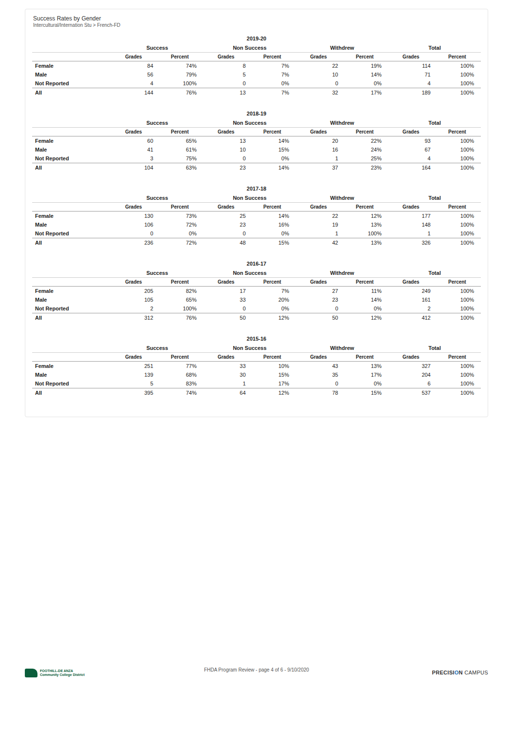Success Rates by Gender
Intercultural/Internation Stu > French-FD
2019-20
| | Success | Non Success | Withdrew | Total |
| --- | --- | --- | --- | --- |
| | Grades | Percent | Grades | Percent | Grades | Percent | Grades | Percent |
| Female | 84 | 74% | 8 | 7% | 22 | 19% | 114 | 100% |
| Male | 56 | 79% | 5 | 7% | 10 | 14% | 71 | 100% |
| Not Reported | 4 | 100% | 0 | 0% | 0 | 0% | 4 | 100% |
| All | 144 | 76% | 13 | 7% | 32 | 17% | 189 | 100% |
2018-19
| | Success | Non Success | Withdrew | Total |
| --- | --- | --- | --- | --- |
| | Grades | Percent | Grades | Percent | Grades | Percent | Grades | Percent |
| Female | 60 | 65% | 13 | 14% | 20 | 22% | 93 | 100% |
| Male | 41 | 61% | 10 | 15% | 16 | 24% | 67 | 100% |
| Not Reported | 3 | 75% | 0 | 0% | 1 | 25% | 4 | 100% |
| All | 104 | 63% | 23 | 14% | 37 | 23% | 164 | 100% |
2017-18
| | Success | Non Success | Withdrew | Total |
| --- | --- | --- | --- | --- |
| | Grades | Percent | Grades | Percent | Grades | Percent | Grades | Percent |
| Female | 130 | 73% | 25 | 14% | 22 | 12% | 177 | 100% |
| Male | 106 | 72% | 23 | 16% | 19 | 13% | 148 | 100% |
| Not Reported | 0 | 0% | 0 | 0% | 1 | 100% | 1 | 100% |
| All | 236 | 72% | 48 | 15% | 42 | 13% | 326 | 100% |
2016-17
| | Success | Non Success | Withdrew | Total |
| --- | --- | --- | --- | --- |
| | Grades | Percent | Grades | Percent | Grades | Percent | Grades | Percent |
| Female | 205 | 82% | 17 | 7% | 27 | 11% | 249 | 100% |
| Male | 105 | 65% | 33 | 20% | 23 | 14% | 161 | 100% |
| Not Reported | 2 | 100% | 0 | 0% | 0 | 0% | 2 | 100% |
| All | 312 | 76% | 50 | 12% | 50 | 12% | 412 | 100% |
2015-16
| | Success | Non Success | Withdrew | Total |
| --- | --- | --- | --- | --- |
| | Grades | Percent | Grades | Percent | Grades | Percent | Grades | Percent |
| Female | 251 | 77% | 33 | 10% | 43 | 13% | 327 | 100% |
| Male | 139 | 68% | 30 | 15% | 35 | 17% | 204 | 100% |
| Not Reported | 5 | 83% | 1 | 17% | 0 | 0% | 6 | 100% |
| All | 395 | 74% | 64 | 12% | 78 | 15% | 537 | 100% |
FOOTHILL-DE ANZA
Community College District
FHDA Program Review - page 4 of 6 - 9/10/2020
PRECISION CAMPUS